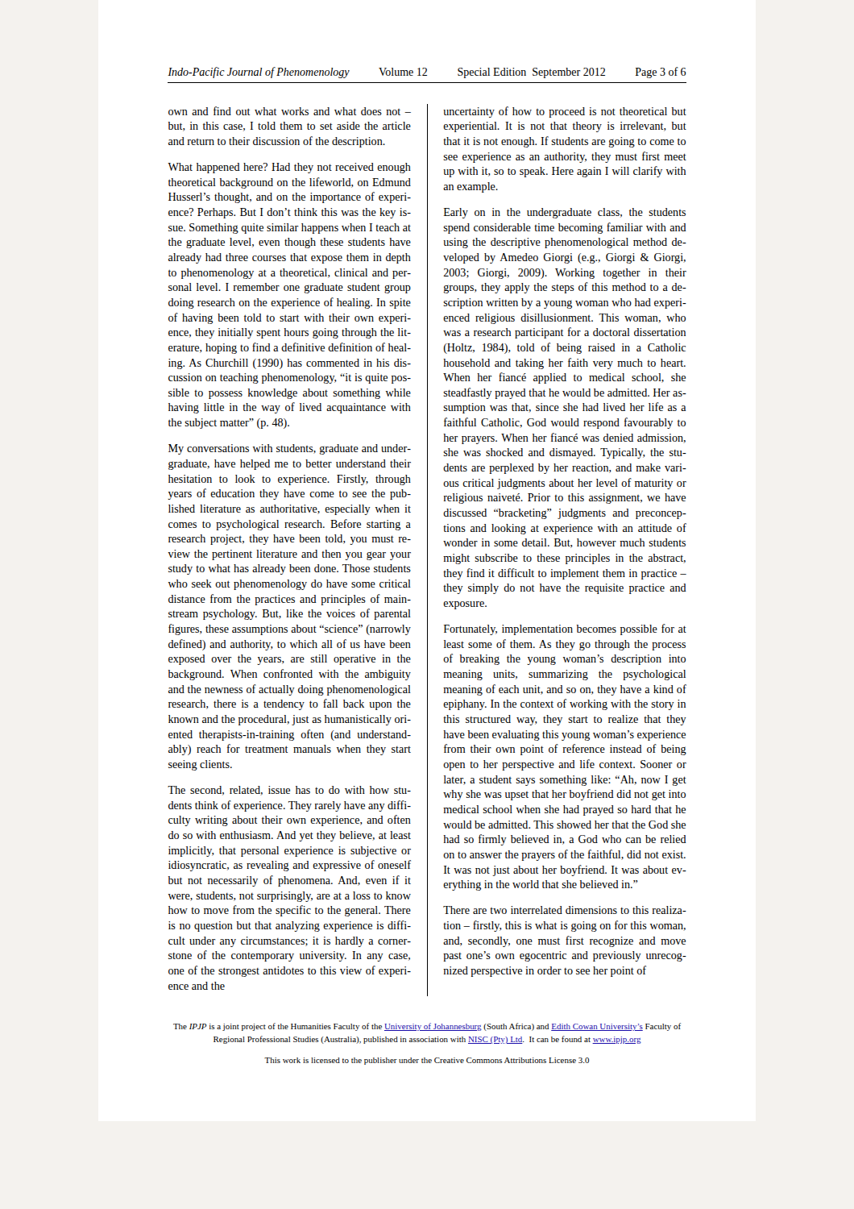Indo-Pacific Journal of Phenomenology Volume 12 Special Edition September 2012 Page 3 of 6
own and find out what works and what does not – but, in this case, I told them to set aside the article and return to their discussion of the description.
What happened here? Had they not received enough theoretical background on the lifeworld, on Edmund Husserl’s thought, and on the importance of experience? Perhaps. But I don’t think this was the key issue. Something quite similar happens when I teach at the graduate level, even though these students have already had three courses that expose them in depth to phenomenology at a theoretical, clinical and personal level. I remember one graduate student group doing research on the experience of healing. In spite of having been told to start with their own experience, they initially spent hours going through the literature, hoping to find a definitive definition of healing. As Churchill (1990) has commented in his discussion on teaching phenomenology, “it is quite possible to possess knowledge about something while having little in the way of lived acquaintance with the subject matter” (p. 48).
My conversations with students, graduate and undergraduate, have helped me to better understand their hesitation to look to experience. Firstly, through years of education they have come to see the published literature as authoritative, especially when it comes to psychological research. Before starting a research project, they have been told, you must review the pertinent literature and then you gear your study to what has already been done. Those students who seek out phenomenology do have some critical distance from the practices and principles of mainstream psychology. But, like the voices of parental figures, these assumptions about “science” (narrowly defined) and authority, to which all of us have been exposed over the years, are still operative in the background. When confronted with the ambiguity and the newness of actually doing phenomenological research, there is a tendency to fall back upon the known and the procedural, just as humanistically oriented therapists-in-training often (and understandably) reach for treatment manuals when they start seeing clients.
The second, related, issue has to do with how students think of experience. They rarely have any difficulty writing about their own experience, and often do so with enthusiasm. And yet they believe, at least implicitly, that personal experience is subjective or idiosyncratic, as revealing and expressive of oneself but not necessarily of phenomena. And, even if it were, students, not surprisingly, are at a loss to know how to move from the specific to the general. There is no question but that analyzing experience is difficult under any circumstances; it is hardly a cornerstone of the contemporary university. In any case, one of the strongest antidotes to this view of experience and the
uncertainty of how to proceed is not theoretical but experiential. It is not that theory is irrelevant, but that it is not enough. If students are going to come to see experience as an authority, they must first meet up with it, so to speak. Here again I will clarify with an example.
Early on in the undergraduate class, the students spend considerable time becoming familiar with and using the descriptive phenomenological method developed by Amedeo Giorgi (e.g., Giorgi & Giorgi, 2003; Giorgi, 2009). Working together in their groups, they apply the steps of this method to a description written by a young woman who had experienced religious disillusionment. This woman, who was a research participant for a doctoral dissertation (Holtz, 1984), told of being raised in a Catholic household and taking her faith very much to heart. When her fiancé applied to medical school, she steadfastly prayed that he would be admitted. Her assumption was that, since she had lived her life as a faithful Catholic, God would respond favourably to her prayers. When her fiancé was denied admission, she was shocked and dismayed. Typically, the students are perplexed by her reaction, and make various critical judgments about her level of maturity or religious naiveté. Prior to this assignment, we have discussed “bracketing” judgments and preconceptions and looking at experience with an attitude of wonder in some detail. But, however much students might subscribe to these principles in the abstract, they find it difficult to implement them in practice – they simply do not have the requisite practice and exposure.
Fortunately, implementation becomes possible for at least some of them. As they go through the process of breaking the young woman’s description into meaning units, summarizing the psychological meaning of each unit, and so on, they have a kind of epiphany. In the context of working with the story in this structured way, they start to realize that they have been evaluating this young woman’s experience from their own point of reference instead of being open to her perspective and life context. Sooner or later, a student says something like: “Ah, now I get why she was upset that her boyfriend did not get into medical school when she had prayed so hard that he would be admitted. This showed her that the God she had so firmly believed in, a God who can be relied on to answer the prayers of the faithful, did not exist. It was not just about her boyfriend. It was about everything in the world that she believed in.”
There are two interrelated dimensions to this realization – firstly, this is what is going on for this woman, and, secondly, one must first recognize and move past one’s own egocentric and previously unrecognized perspective in order to see her point of
The IPJP is a joint project of the Humanities Faculty of the University of Johannesburg (South Africa) and Edith Cowan University’s Faculty of Regional Professional Studies (Australia), published in association with NISC (Pty) Ltd. It can be found at www.ipjp.org
This work is licensed to the publisher under the Creative Commons Attributions License 3.0